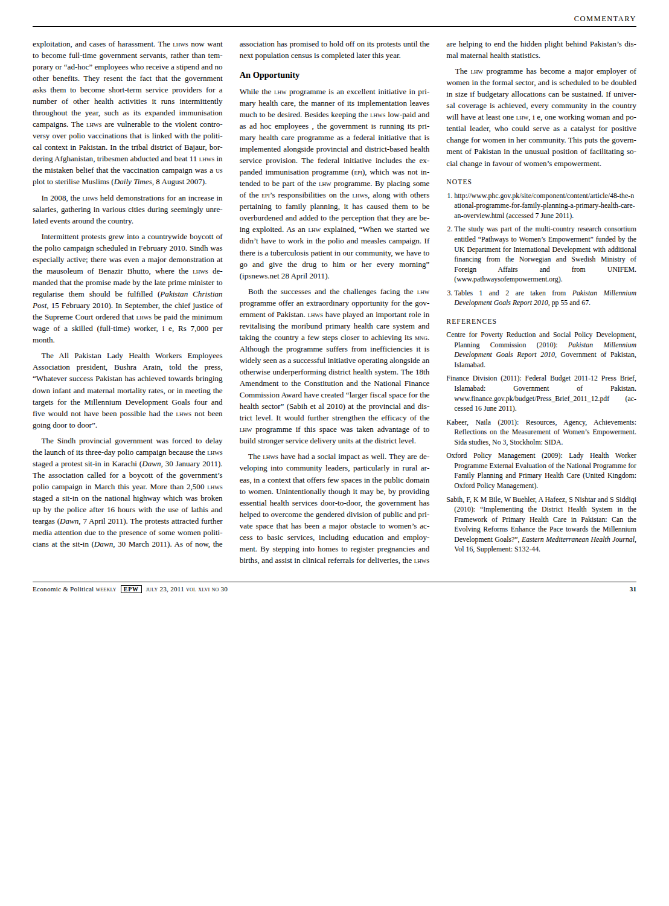Commentary
exploitation, and cases of harassment. The LHWs now want to become full-time government servants, rather than temporary or “ad-hoc” employees who receive a stipend and no other benefits. They resent the fact that the government asks them to become short-term service providers for a number of other health activities it runs intermittently throughout the year, such as its expanded immunisation campaigns. The LHWs are vulnerable to the violent controversy over polio vaccinations that is linked with the political context in Pakistan. In the tribal district of Bajaur, bordering Afghanistan, tribesmen abducted and beat 11 LHWs in the mistaken belief that the vaccination campaign was a US plot to sterilise Muslims (Daily Times, 8 August 2007).
In 2008, the LHWs held demonstrations for an increase in salaries, gathering in various cities during seemingly unrelated events around the country.
Intermittent protests grew into a countrywide boycott of the polio campaign scheduled in February 2010. Sindh was especially active; there was even a major demonstration at the mausoleum of Benazir Bhutto, where the LHWs demanded that the promise made by the late prime minister to regularise them should be fulfilled (Pakistan Christian Post, 15 February 2010). In September, the chief justice of the Supreme Court ordered that LHWs be paid the minimum wage of a skilled (full-time) worker, i e, Rs 7,000 per month.
The All Pakistan Lady Health Workers Employees Association president, Bushra Arain, told the press, “Whatever success Pakistan has achieved towards bringing down infant and maternal mortality rates, or in meeting the targets for the Millennium Development Goals four and five would not have been possible had the LHWs not been going door to door”.
The Sindh provincial government was forced to delay the launch of its three-day polio campaign because the LHWs staged a protest sit-in in Karachi (Dawn, 30 January 2011). The association called for a boycott of the government’s polio campaign in March this year. More than 2,500 LHWs staged a sit-in on the national highway which was broken up by the police after 16 hours with the use of lathis and teargas (Dawn, 7 April 2011). The protests attracted further media attention due to the presence of some women politicians at the sit-in (Dawn, 30 March 2011). As of now, the association has promised to hold off on its protests until the next population census is completed later this year.
An Opportunity
While the LHW programme is an excellent initiative in primary health care, the manner of its implementation leaves much to be desired. Besides keeping the LHWs low-paid and as ad hoc employees , the government is running its primary health care programme as a federal initiative that is implemented alongside provincial and district-based health service provision. The federal initiative includes the expanded immunisation programme (EPI), which was not intended to be part of the LHW programme. By placing some of the EPI’s responsibilities on the LHWs, along with others pertaining to family planning, it has caused them to be overburdened and added to the perception that they are being exploited. As an LHW explained, “When we started we didn’t have to work in the polio and measles campaign. If there is a tuberculosis patient in our community, we have to go and give the drug to him or her every morning” (ipsnews.net 28 April 2011).
Both the successes and the challenges facing the LHW programme offer an extraordinary opportunity for the government of Pakistan. LHWs have played an important role in revitalising the moribund primary health care system and taking the country a few steps closer to achieving its MNG. Although the programme suffers from inefficiencies it is widely seen as a successful initiative operating alongside an otherwise underperforming district health system. The 18th Amendment to the Constitution and the National Finance Commission Award have created “larger fiscal space for the health sector” (Sabih et al 2010) at the provincial and district level. It would further strengthen the efficacy of the LHW programme if this space was taken advantage of to build stronger service delivery units at the district level.
The LHWs have had a social impact as well. They are developing into community leaders, particularly in rural areas, in a context that offers few spaces in the public domain to women. Unintentionally though it may be, by providing essential health services door-to-door, the government has helped to overcome the gendered division of public and private space that has been a major obstacle to women’s access to basic services, including education and employment. By stepping into homes to register pregnancies and births, and assist in clinical referrals for deliveries, the LHWs are helping to end the hidden plight behind Pakistan’s dismal maternal health statistics.
The LHW programme has become a major employer of women in the formal sector, and is scheduled to be doubled in size if budgetary allocations can be sustained. If universal coverage is achieved, every community in the country will have at least one LHW, i e, one working woman and potential leader, who could serve as a catalyst for positive change for women in her community. This puts the government of Pakistan in the unusual position of facilitating social change in favour of women’s empowerment.
Notes
http://www.phc.gov.pk/site/component/content/article/48-the-national-programme-for-family-planning-a-primary-health-care-an-overview.html (accessed 7 June 2011).
The study was part of the multi-country research consortium entitled “Pathways to Women’s Empowerment” funded by the UK Department for International Development with additional financing from the Norwegian and Swedish Ministry of Foreign Affairs and from UNIFEM. (www.pathwaysofempowerment.org).
Tables 1 and 2 are taken from Pakistan Millennium Development Goals Report 2010, pp 55 and 67.
References
Centre for Poverty Reduction and Social Policy Development, Planning Commission (2010): Pakistan Millennium Development Goals Report 2010, Government of Pakistan, Islamabad.
Finance Division (2011): Federal Budget 2011-12 Press Brief, Islamabad: Government of Pakistan. www.finance.gov.pk/budget/Press_Brief_2011_12.pdf (accessed 16 June 2011).
Kabeer, Naila (2001): Resources, Agency, Achievements: Reflections on the Measurement of Women’s Empowerment. Sida studies, No 3, Stockholm: SIDA.
Oxford Policy Management (2009): Lady Health Worker Programme External Evaluation of the National Programme for Family Planning and Primary Health Care (United Kingdom: Oxford Policy Management).
Sabih, F, K M Bile, W Buehler, A Hafeez, S Nishtar and S Siddiqi (2010): “Implementing the District Health System in the Framework of Primary Health Care in Pakistan: Can the Evolving Reforms Enhance the Pace towards the Millennium Development Goals?”, Eastern Mediterranean Health Journal, Vol 16, Supplement: S132-44.
Economic & Political weekly EPW july 23, 2011 vol xlvi no 30
31